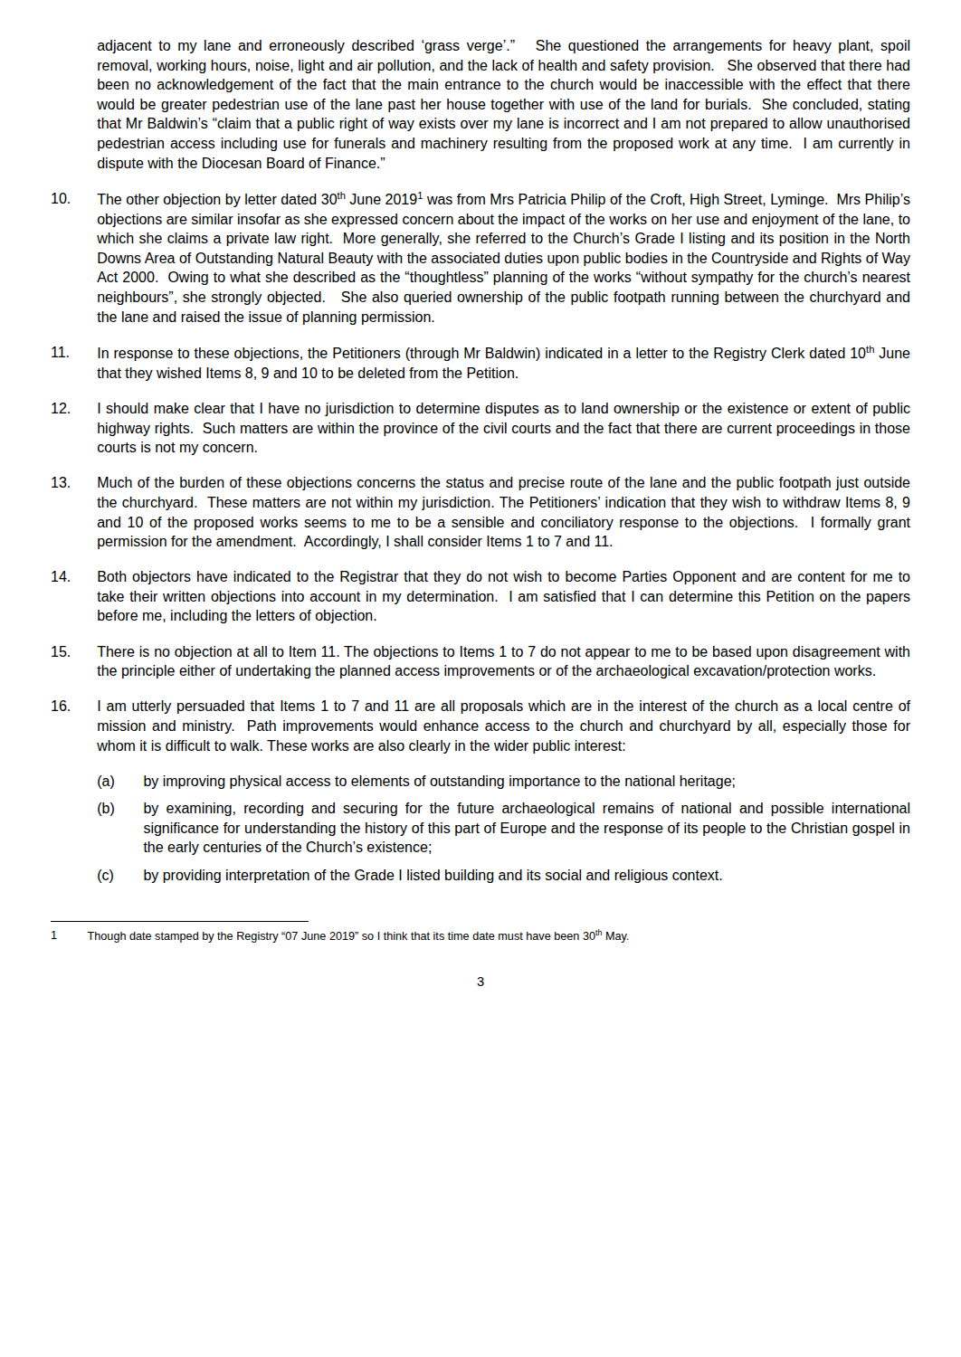adjacent to my lane and erroneously described ‘grass verge’.” She questioned the arrangements for heavy plant, spoil removal, working hours, noise, light and air pollution, and the lack of health and safety provision. She observed that there had been no acknowledgement of the fact that the main entrance to the church would be inaccessible with the effect that there would be greater pedestrian use of the lane past her house together with use of the land for burials. She concluded, stating that Mr Baldwin’s “claim that a public right of way exists over my lane is incorrect and I am not prepared to allow unauthorised pedestrian access including use for funerals and machinery resulting from the proposed work at any time. I am currently in dispute with the Diocesan Board of Finance.”
10.
The other objection by letter dated 30th June 20191 was from Mrs Patricia Philip of the Croft, High Street, Lyminge. Mrs Philip’s objections are similar insofar as she expressed concern about the impact of the works on her use and enjoyment of the lane, to which she claims a private law right. More generally, she referred to the Church’s Grade I listing and its position in the North Downs Area of Outstanding Natural Beauty with the associated duties upon public bodies in the Countryside and Rights of Way Act 2000. Owing to what she described as the “thoughtless” planning of the works “without sympathy for the church’s nearest neighbours”, she strongly objected. She also queried ownership of the public footpath running between the churchyard and the lane and raised the issue of planning permission.
11.
In response to these objections, the Petitioners (through Mr Baldwin) indicated in a letter to the Registry Clerk dated 10th June that they wished Items 8, 9 and 10 to be deleted from the Petition.
12.
I should make clear that I have no jurisdiction to determine disputes as to land ownership or the existence or extent of public highway rights. Such matters are within the province of the civil courts and the fact that there are current proceedings in those courts is not my concern.
13.
Much of the burden of these objections concerns the status and precise route of the lane and the public footpath just outside the churchyard. These matters are not within my jurisdiction. The Petitioners’ indication that they wish to withdraw Items 8, 9 and 10 of the proposed works seems to me to be a sensible and conciliatory response to the objections. I formally grant permission for the amendment. Accordingly, I shall consider Items 1 to 7 and 11.
14.
Both objectors have indicated to the Registrar that they do not wish to become Parties Opponent and are content for me to take their written objections into account in my determination. I am satisfied that I can determine this Petition on the papers before me, including the letters of objection.
15.
There is no objection at all to Item 11. The objections to Items 1 to 7 do not appear to me to be based upon disagreement with the principle either of undertaking the planned access improvements or of the archaeological excavation/protection works.
16.
I am utterly persuaded that Items 1 to 7 and 11 are all proposals which are in the interest of the church as a local centre of mission and ministry. Path improvements would enhance access to the church and churchyard by all, especially those for whom it is difficult to walk. These works are also clearly in the wider public interest:
(a)
by improving physical access to elements of outstanding importance to the national heritage;
(b)
by examining, recording and securing for the future archaeological remains of national and possible international significance for understanding the history of this part of Europe and the response of its people to the Christian gospel in the early centuries of the Church’s existence;
(c)
by providing interpretation of the Grade I listed building and its social and religious context.
1
Though date stamped by the Registry “07 June 2019” so I think that its time date must have been 30th May.
3